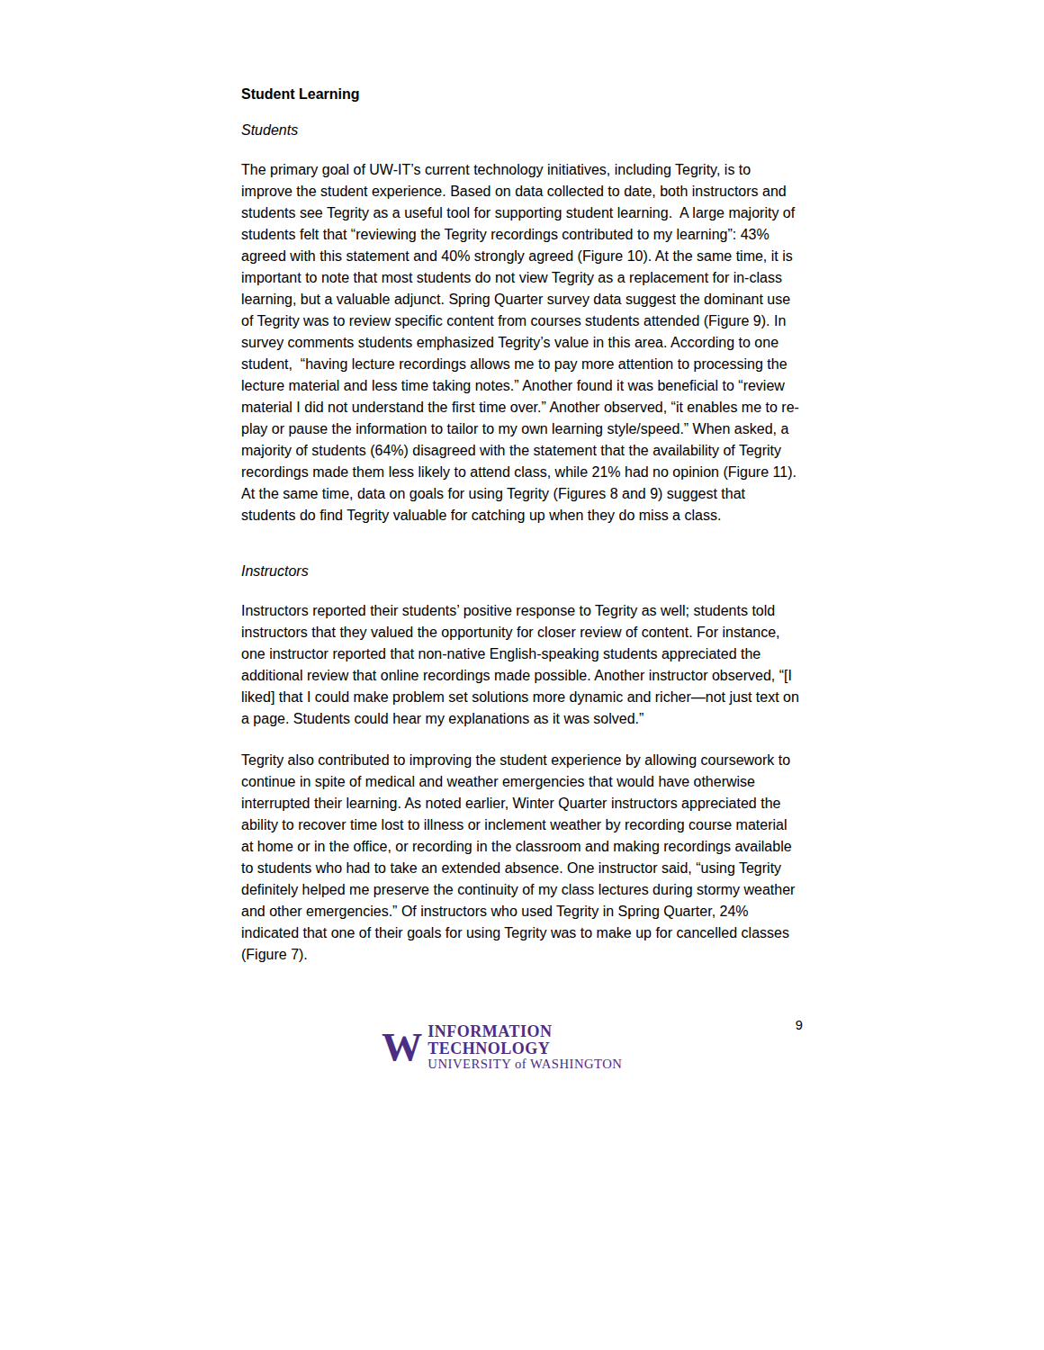Student Learning
Students
The primary goal of UW-IT’s current technology initiatives, including Tegrity, is to improve the student experience. Based on data collected to date, both instructors and students see Tegrity as a useful tool for supporting student learning. A large majority of students felt that “reviewing the Tegrity recordings contributed to my learning”: 43% agreed with this statement and 40% strongly agreed (Figure 10). At the same time, it is important to note that most students do not view Tegrity as a replacement for in-class learning, but a valuable adjunct. Spring Quarter survey data suggest the dominant use of Tegrity was to review specific content from courses students attended (Figure 9). In survey comments students emphasized Tegrity’s value in this area. According to one student, “having lecture recordings allows me to pay more attention to processing the lecture material and less time taking notes.” Another found it was beneficial to “review material I did not understand the first time over.” Another observed, “it enables me to re-play or pause the information to tailor to my own learning style/speed.” When asked, a majority of students (64%) disagreed with the statement that the availability of Tegrity recordings made them less likely to attend class, while 21% had no opinion (Figure 11). At the same time, data on goals for using Tegrity (Figures 8 and 9) suggest that students do find Tegrity valuable for catching up when they do miss a class.
Instructors
Instructors reported their students’ positive response to Tegrity as well; students told instructors that they valued the opportunity for closer review of content. For instance, one instructor reported that non-native English-speaking students appreciated the additional review that online recordings made possible. Another instructor observed, “[I liked] that I could make problem set solutions more dynamic and richer—not just text on a page. Students could hear my explanations as it was solved.”
Tegrity also contributed to improving the student experience by allowing coursework to continue in spite of medical and weather emergencies that would have otherwise interrupted their learning. As noted earlier, Winter Quarter instructors appreciated the ability to recover time lost to illness or inclement weather by recording course material at home or in the office, or recording in the classroom and making recordings available to students who had to take an extended absence. One instructor said, “using Tegrity definitely helped me preserve the continuity of my class lectures during stormy weather and other emergencies.” Of instructors who used Tegrity in Spring Quarter, 24% indicated that one of their goals for using Tegrity was to make up for cancelled classes (Figure 7).
9
W INFORMATION TECHNOLOGY UNIVERSITY of WASHINGTON